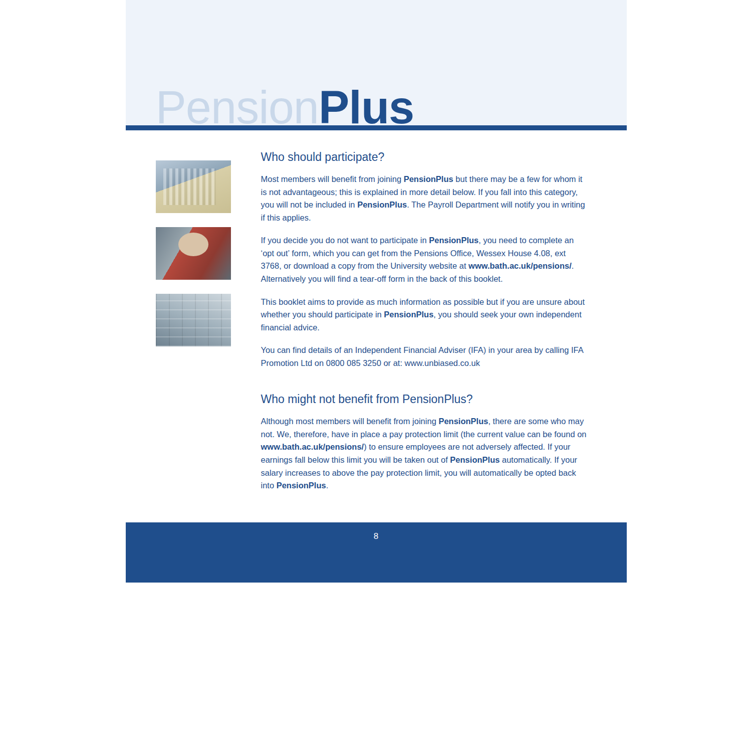Pension Plus
Who should participate?
Most members will benefit from joining PensionPlus but there may be a few for whom it is not advantageous; this is explained in more detail below. If you fall into this category, you will not be included in PensionPlus. The Payroll Department will notify you in writing if this applies.
If you decide you do not want to participate in PensionPlus, you need to complete an ‘opt out’ form, which you can get from the Pensions Office, Wessex House 4.08, ext 3768, or download a copy from the University website at www.bath.ac.uk/pensions/. Alternatively you will find a tear-off form in the back of this booklet.
This booklet aims to provide as much information as possible but if you are unsure about whether you should participate in PensionPlus, you should seek your own independent financial advice.
You can find details of an Independent Financial Adviser (IFA) in your area by calling IFA Promotion Ltd on 0800 085 3250 or at: www.unbiased.co.uk
Who might not benefit from PensionPlus?
Although most members will benefit from joining PensionPlus, there are some who may not. We, therefore, have in place a pay protection limit (the current value can be found on www.bath.ac.uk/pensions/) to ensure employees are not adversely affected. If your earnings fall below this limit you will be taken out of PensionPlus automatically. If your salary increases to above the pay protection limit, you will automatically be opted back into PensionPlus.
8